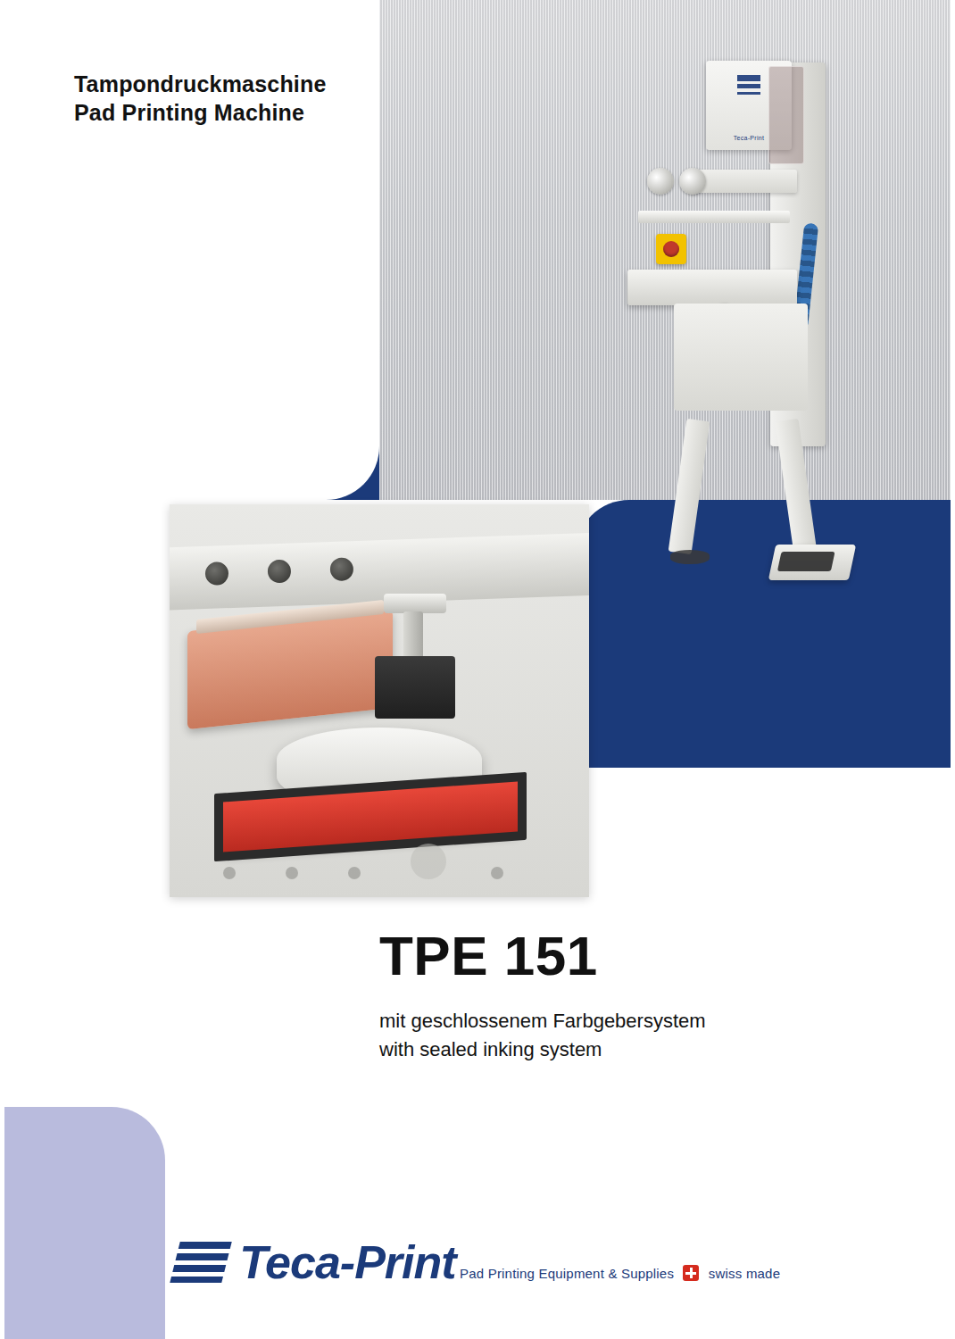Tampondruckmaschine Pad Printing Machine
Teca-Print
TPE 151
mit geschlossenem Farbgebersystem with sealed inking system
Teca-Print Pad Printing Equipment & Supplies swiss made